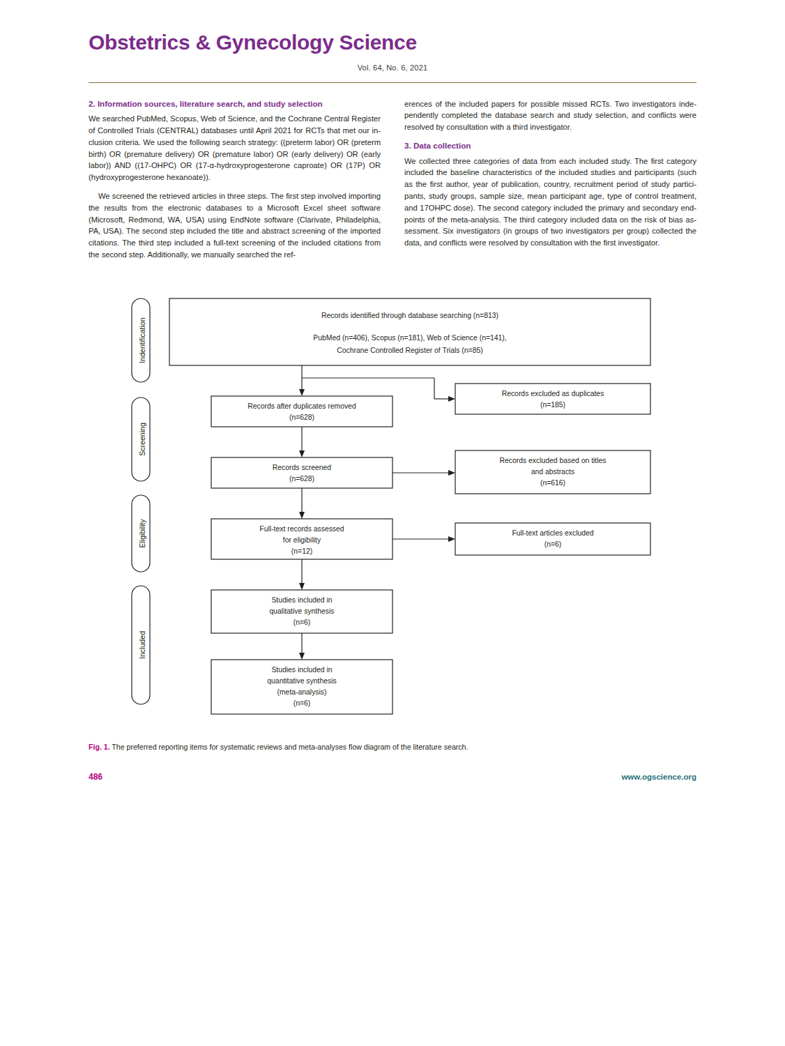Obstetrics & Gynecology Science
Vol. 64, No. 6, 2021
2. Information sources, literature search, and study selection
We searched PubMed, Scopus, Web of Science, and the Cochrane Central Register of Controlled Trials (CENTRAL) databases until April 2021 for RCTs that met our inclusion criteria. We used the following search strategy: ((preterm labor) OR (preterm birth) OR (premature delivery) OR (premature labor) OR (early delivery) OR (early labor)) AND ((17-OHPC) OR (17-α-hydroxyprogesterone caproate) OR (17P) OR (hydroxyprogesterone hexanoate)).
We screened the retrieved articles in three steps. The first step involved importing the results from the electronic databases to a Microsoft Excel sheet software (Microsoft, Redmond, WA, USA) using EndNote software (Clarivate, Philadelphia, PA, USA). The second step included the title and abstract screening of the imported citations. The third step included a full-text screening of the included citations from the second step. Additionally, we manually searched the ref-
erences of the included papers for possible missed RCTs. Two investigators independently completed the database search and study selection, and conflicts were resolved by consultation with a third investigator.
3. Data collection
We collected three categories of data from each included study. The first category included the baseline characteristics of the included studies and participants (such as the first author, year of publication, country, recruitment period of study participants, study groups, sample size, mean participant age, type of control treatment, and 17OHPC dose). The second category included the primary and secondary endpoints of the meta-analysis. The third category included data on the risk of bias assessment. Six investigators (in groups of two investigators per group) collected the data, and conflicts were resolved by consultation with the first investigator.
Indentification Screening Eligibility Included Records identified through database searching (n=813) PubMed (n=406), Scopus (n=181), Web of Science (n=141), Cochrane Controlled Register of Trials (n=85) Records after duplicates removed (n=628) Records excluded as duplicates (n=185) Records screened (n=628) Records excluded based on titles and abstracts (n=616) Full-text records assessed for eligibility (n=12) Full-text articles excluded (n=6) Studies included in qualitative synthesis (n=6) Studies included in quantitative synthesis (meta-analysis) (n=6)
Fig. 1. The preferred reporting items for systematic reviews and meta-analyses flow diagram of the literature search.
486
www.ogscience.org